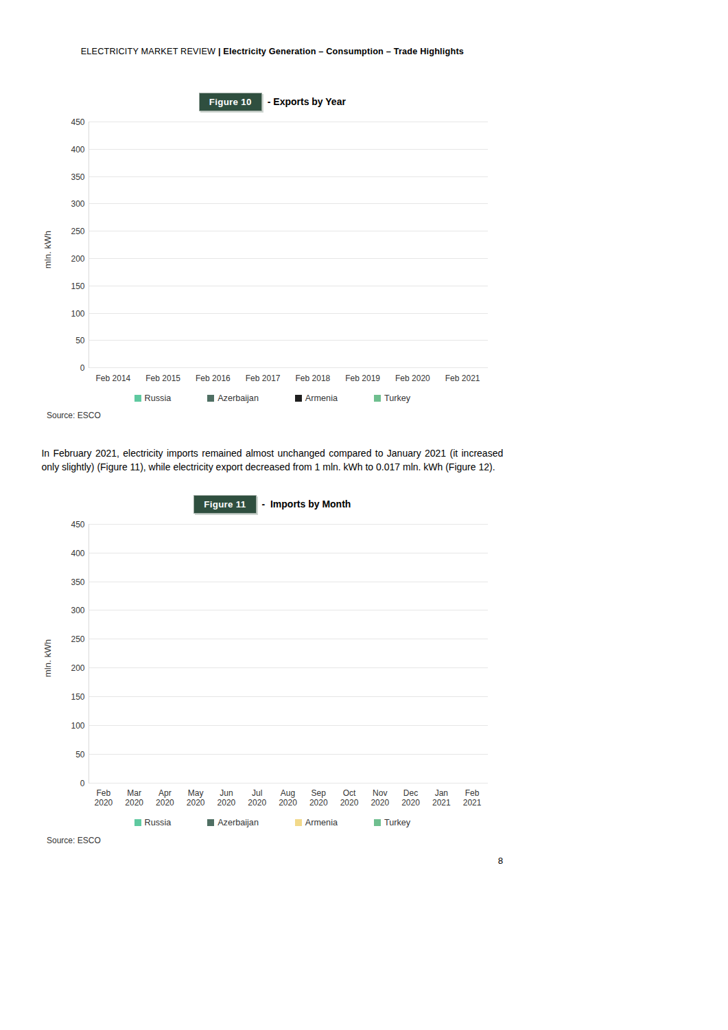ELECTRICITY MARKET REVIEW | Electricity Generation – Consumption – Trade Highlights
Figure 10
- Exports by Year
mln. kWh
450
400
350
300
250
200
150
100
50
0
Feb 2014
Feb 2015
Feb 2016
Feb 2017
Feb 2018
Feb 2019
Feb 2020
Feb 2021
Russia Azerbaijan Armenia Turkey
Source: ESCO
In February 2021, electricity imports remained almost unchanged compared to January 2021 (it increased only slightly) (Figure 11), while electricity export decreased from 1 mln. kWh to 0.017 mln. kWh (Figure 12).
Figure 11
- Imports by Month
mln. kWh
450
400
350
300
250
200
150
100
50
0
Feb
2020
Mar
2020
Apr
2020
May
2020
Jun
2020
Jul
2020
Aug
2020
Sep
2020
Oct
2020
Nov
2020
Dec
2020
Jan
2021
Feb
2021
Russia Azerbaijan Armenia Turkey
Source: ESCO
8